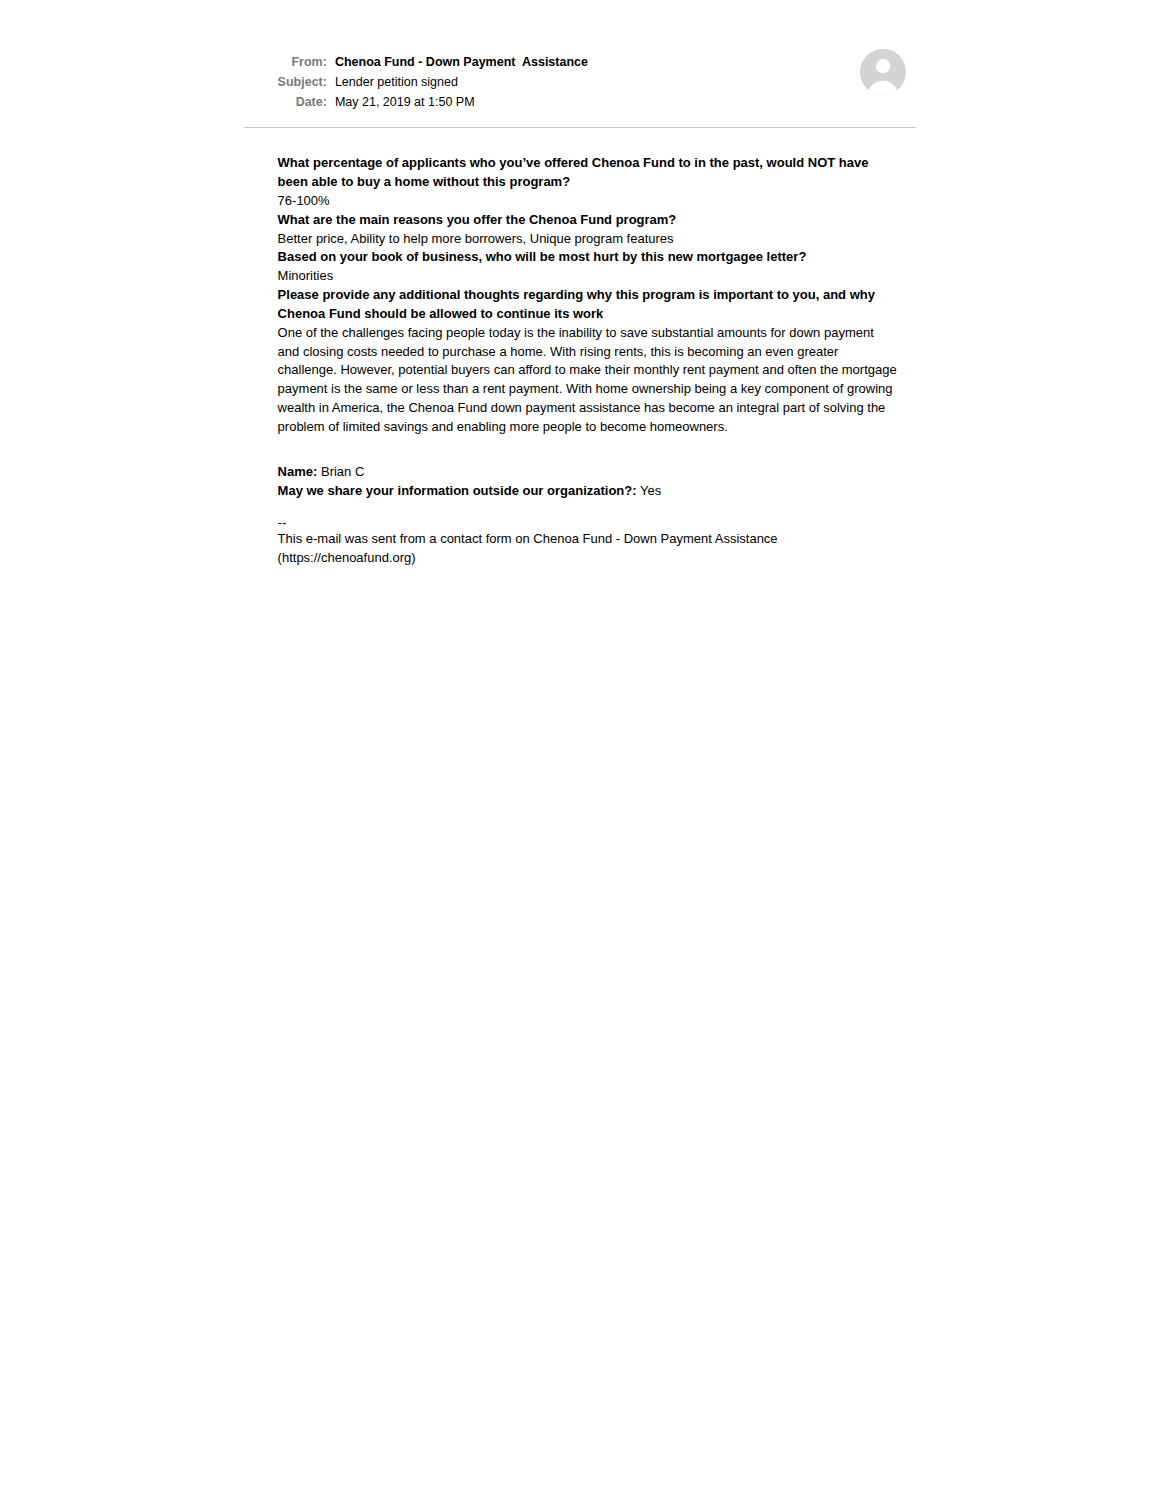| From: | Chenoa Fund - Down Payment Assistance |
| Subject: | Lender petition signed |
| Date: | May 21, 2019 at 1:50 PM |
What percentage of applicants who you’ve offered Chenoa Fund to in the past, would NOT have been able to buy a home without this program?
76-100%
What are the main reasons you offer the Chenoa Fund program?
Better price, Ability to help more borrowers, Unique program features
Based on your book of business, who will be most hurt by this new mortgagee letter?
Minorities
Please provide any additional thoughts regarding why this program is important to you, and why Chenoa Fund should be allowed to continue its work
One of the challenges facing people today is the inability to save substantial amounts for down payment and closing costs needed to purchase a home. With rising rents, this is becoming an even greater challenge. However, potential buyers can afford to make their monthly rent payment and often the mortgage payment is the same or less than a rent payment. With home ownership being a key component of growing wealth in America, the Chenoa Fund down payment assistance has become an integral part of solving the problem of limited savings and enabling more people to become homeowners.
Name: Brian C
May we share your information outside our organization?: Yes
--
This e-mail was sent from a contact form on Chenoa Fund - Down Payment Assistance (https://chenoafund.org)